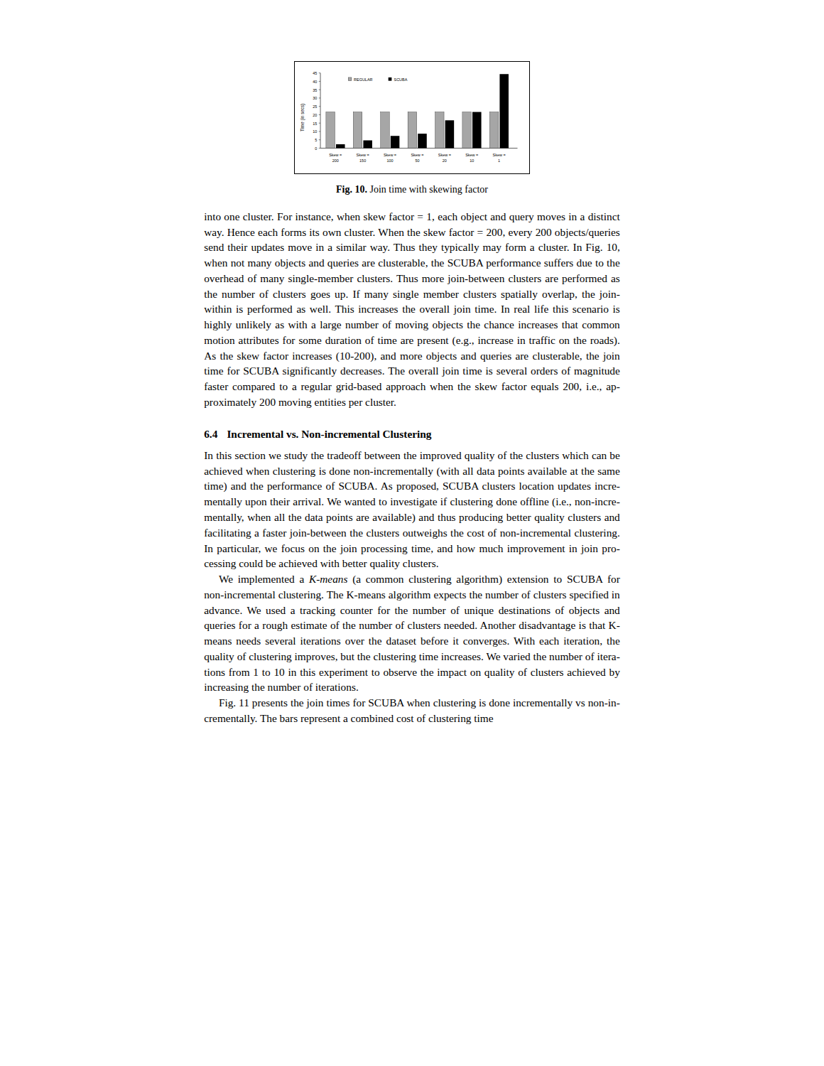Time (in secs) 45 40 35 30 25 20 15 10 5 0 REGULAR SCUBA Skew =200 Skew =150 Skew =100 Skew =50 Skew =20 Skew =10 Skew =1
Fig. 10. Join time with skewing factor
into one cluster. For instance, when skew factor = 1, each object and query moves in a distinct way. Hence each forms its own cluster. When the skew factor = 200, every 200 objects/queries send their updates move in a similar way. Thus they typically may form a cluster. In Fig. 10, when not many objects and queries are clusterable, the SCUBA performance suffers due to the overhead of many single-member clusters. Thus more join-between clusters are performed as the number of clusters goes up. If many single member clusters spatially overlap, the join-within is performed as well. This increases the overall join time. In real life this scenario is highly unlikely as with a large number of moving objects the chance increases that common motion attributes for some duration of time are present (e.g., increase in traffic on the roads). As the skew factor increases (10-200), and more objects and queries are clusterable, the join time for SCUBA significantly decreases. The overall join time is several orders of magnitude faster compared to a regular grid-based approach when the skew factor equals 200, i.e., approximately 200 moving entities per cluster.
6.4 Incremental vs. Non-incremental Clustering
In this section we study the tradeoff between the improved quality of the clusters which can be achieved when clustering is done non-incrementally (with all data points available at the same time) and the performance of SCUBA. As proposed, SCUBA clusters location updates incrementally upon their arrival. We wanted to investigate if clustering done offline (i.e., non-incrementally, when all the data points are available) and thus producing better quality clusters and facilitating a faster join-between the clusters outweighs the cost of non-incremental clustering. In particular, we focus on the join processing time, and how much improvement in join processing could be achieved with better quality clusters.
We implemented a K-means (a common clustering algorithm) extension to SCUBA for non-incremental clustering. The K-means algorithm expects the number of clusters specified in advance. We used a tracking counter for the number of unique destinations of objects and queries for a rough estimate of the number of clusters needed. Another disadvantage is that K-means needs several iterations over the dataset before it converges. With each iteration, the quality of clustering improves, but the clustering time increases. We varied the number of iterations from 1 to 10 in this experiment to observe the impact on quality of clusters achieved by increasing the number of iterations.
Fig. 11 presents the join times for SCUBA when clustering is done incrementally vs non-incrementally. The bars represent a combined cost of clustering time